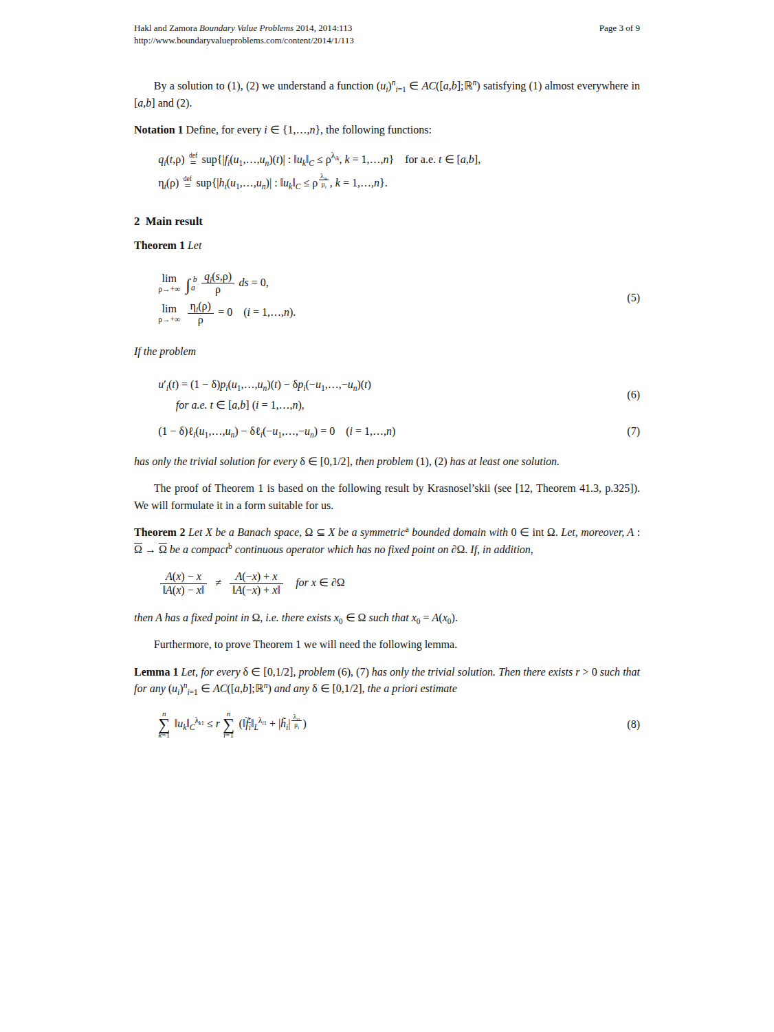Hakl and Zamora Boundary Value Problems 2014, 2014:113
http://www.boundaryvalueproblems.com/content/2014/1/113
Page 3 of 9
By a solution to (1), (2) we understand a function (ui)ni=1 ∈ AC([a,b];ℝn) satisfying (1) almost everywhere in [a,b] and (2).
Notation 1 Define, for every i ∈ {1,…,n}, the following functions:
qi(t,ρ) def= sup{|fi(u1,…,un)(t)| : ‖uk‖C ≤ ρλik, k = 1,…,n} for a.e. t ∈ [a,b],
ηi(ρ) def= sup{|hi(u1,…,un)| : ‖uk‖C ≤ ρλik μi, k = 1,…,n}.
2 Main result
Theorem 1 Let
lim ρ→+∞ ∫ ba qi(s,ρ) ρ ds = 0,
lim ρ→+∞ ηi(ρ) ρ = 0 (i = 1,…,n).
(5)
If the problem
u′i(t) = (1 − δ)pi(u1,…,un)(t) − δpi(−u1,…,−un)(t)
for a.e. t ∈ [a,b] (i = 1,…,n),
(6)
(1 − δ)ℓi(u1,…,un) − δℓi(−u1,…,−un) = 0 (i = 1,…,n)
(7)
has only the trivial solution for every δ ∈ [0,1/2], then problem (1), (2) has at least one solution.
The proof of Theorem 1 is based on the following result by Krasnosel’skii (see [12, Theorem 41.3, p.325]). We will formulate it in a form suitable for us.
Theorem 2 Let X be a Banach space, Ω ⊆ X be a symmetrica bounded domain with 0 ∈ int Ω. Let, moreover, A : Ω → Ω be a compactb continuous operator which has no fixed point on ∂Ω. If, in addition,
A(x) − x‖A(x) − x‖ ≠ A(−x) + x‖A(−x) + x‖ for x ∈ ∂Ω
then A has a fixed point in Ω, i.e. there exists x0 ∈ Ω such that x0 = A(x0).
Furthermore, to prove Theorem 1 we will need the following lemma.
Lemma 1 Let, for every δ ∈ [0,1/2], problem (6), (7) has only the trivial solution. Then there exists r > 0 such that for any (ui)ni=1 ∈ AC([a,b];ℝn) and any δ ∈ [0,1/2], the a priori estimate
n∑k=1 ‖uk‖Cλk1 ≤ r n∑i=1 (‖f̃i‖Lλi1 + |h̃i|λi1 μi)
(8)